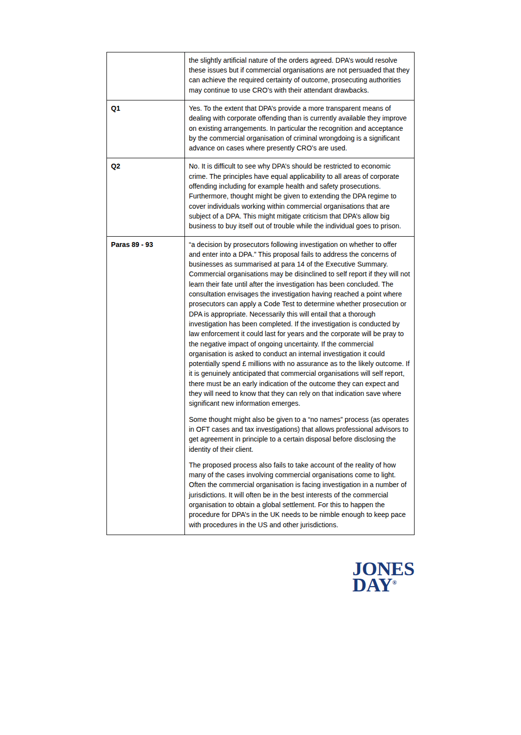| | the slightly artificial nature of the orders agreed. DPA’s would resolve these issues but if commercial organisations are not persuaded that they can achieve the required certainty of outcome, prosecuting authorities may continue to use CRO’s with their attendant drawbacks. |
| Q1 | Yes. To the extent that DPA’s provide a more transparent means of dealing with corporate offending than is currently available they improve on existing arrangements. In particular the recognition and acceptance by the commercial organisation of criminal wrongdoing is a significant advance on cases where presently CRO’s are used. |
| Q2 | No. It is difficult to see why DPA’s should be restricted to economic crime. The principles have equal applicability to all areas of corporate offending including for example health and safety prosecutions. Furthermore, thought might be given to extending the DPA regime to cover individuals working within commercial organisations that are subject of a DPA. This might mitigate criticism that DPA’s allow big business to buy itself out of trouble while the individual goes to prison. |
| Paras 89 - 93 | “a decision by prosecutors following investigation on whether to offer and enter into a DPA.” This proposal fails to address the concerns of businesses as summarised at para 14 of the Executive Summary. Commercial organisations may be disinclined to self report if they will not learn their fate until after the investigation has been concluded. The consultation envisages the investigation having reached a point where prosecutors can apply a Code Test to determine whether prosecution or DPA is appropriate. Necessarily this will entail that a thorough investigation has been completed. If the investigation is conducted by law enforcement it could last for years and the corporate will be pray to the negative impact of ongoing uncertainty. If the commercial organisation is asked to conduct an internal investigation it could potentially spend £ millions with no assurance as to the likely outcome. If it is genuinely anticipated that commercial organisations will self report, there must be an early indication of the outcome they can expect and they will need to know that they can rely on that indication save where significant new information emerges. Some thought might also be given to a “no names” process (as operates in OFT cases and tax investigations) that allows professional advisors to get agreement in principle to a certain disposal before disclosing the identity of their client. The proposed process also fails to take account of the reality of how many of the cases involving commercial organisations come to light. Often the commercial organisation is facing investigation in a number of jurisdictions. It will often be in the best interests of the commercial organisation to obtain a global settlement. For this to happen the procedure for DPA’s in the UK needs to be nimble enough to keep pace with procedures in the US and other jurisdictions. |
JONES DAY®